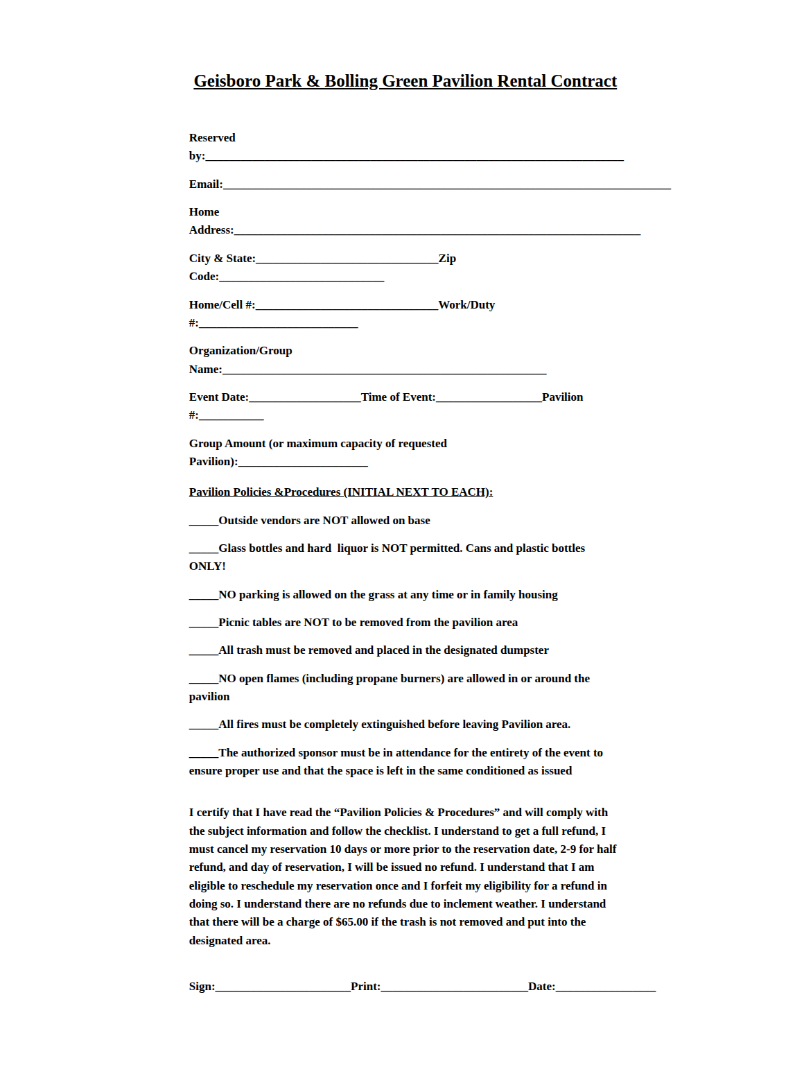Geisboro Park & Bolling Green Pavilion Rental Contract
Reserved by:_______________________________________________________________________
Email:____________________________________________________________________________
Home Address:_____________________________________________________________________
City & State:_______________________________Zip Code:____________________________
Home/Cell #:_______________________________Work/Duty #:___________________________
Organization/Group Name:_______________________________________________________
Event Date:___________________Time of Event:__________________Pavilion #:___________
Group Amount (or maximum capacity of requested Pavilion):______________________
Pavilion Policies &Procedures (INITIAL NEXT TO EACH):
Outside vendors are NOT allowed on base
Glass bottles and hard liquor is NOT permitted. Cans and plastic bottles ONLY!
NO parking is allowed on the grass at any time or in family housing
Picnic tables are NOT to be removed from the pavilion area
All trash must be removed and placed in the designated dumpster
NO open flames (including propane burners) are allowed in or around the pavilion
All fires must be completely extinguished before leaving Pavilion area.
The authorized sponsor must be in attendance for the entirety of the event to ensure proper use and that the space is left in the same conditioned as issued
I certify that I have read the “Pavilion Policies & Procedures” and will comply with the subject information and follow the checklist. I understand to get a full refund, I must cancel my reservation 10 days or more prior to the reservation date, 2-9 for half refund, and day of reservation, I will be issued no refund. I understand that I am eligible to reschedule my reservation once and I forfeit my eligibility for a refund in doing so. I understand there are no refunds due to inclement weather. I understand that there will be a charge of $65.00 if the trash is not removed and put into the designated area.
Sign:_______________________Print:_________________________Date:_________________